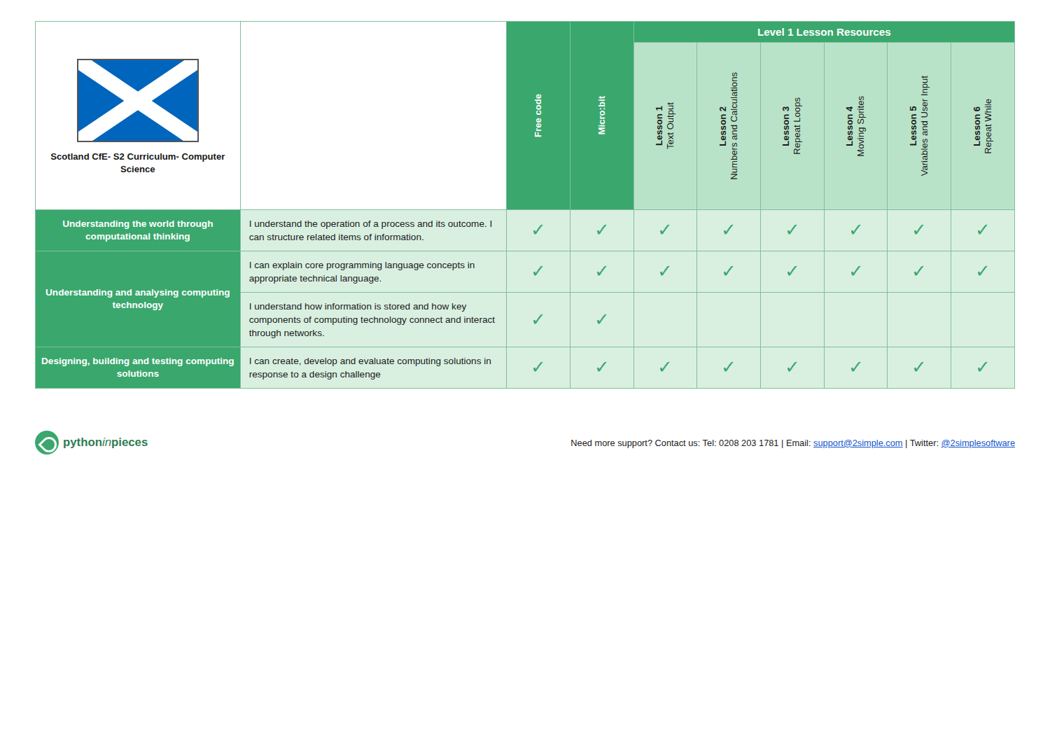| Scotland CfE- S2 Curriculum- Computer Science | | Free code | Micro:bit | Level 1 Lesson Resources |
| --- | --- | --- | --- | --- |
| Lesson 1 Text Output | Lesson 2 Numbers and Calculations | Lesson 3 Repeat Loops | Lesson 4 Moving Sprites | Lesson 5 Variables and User Input | Lesson 6 Repeat While |
| Understanding the world through computational thinking | I understand the operation of a process and its outcome. I can structure related items of information. | ✓ | ✓ | ✓ | ✓ | ✓ | ✓ | ✓ | ✓ |
| Understanding and analysing computing technology | I can explain core programming language concepts in appropriate technical language. | ✓ | ✓ | ✓ | ✓ | ✓ | ✓ | ✓ | ✓ |
| I understand how information is stored and how key components of computing technology connect and interact through networks. | ✓ | ✓ | ✓ | ✓ | ✓ | ✓ | ✓ | ✓ |
| Designing, building and testing computing solutions | I can create, develop and evaluate computing solutions in response to a design challenge | ✓ | ✓ | ✓ | ✓ | ✓ | ✓ | ✓ | ✓ |
pythoninpieces
Need more support? Contact us: Tel: 0208 203 1781 | Email: support@2simple.com | Twitter: @2simplesoftware